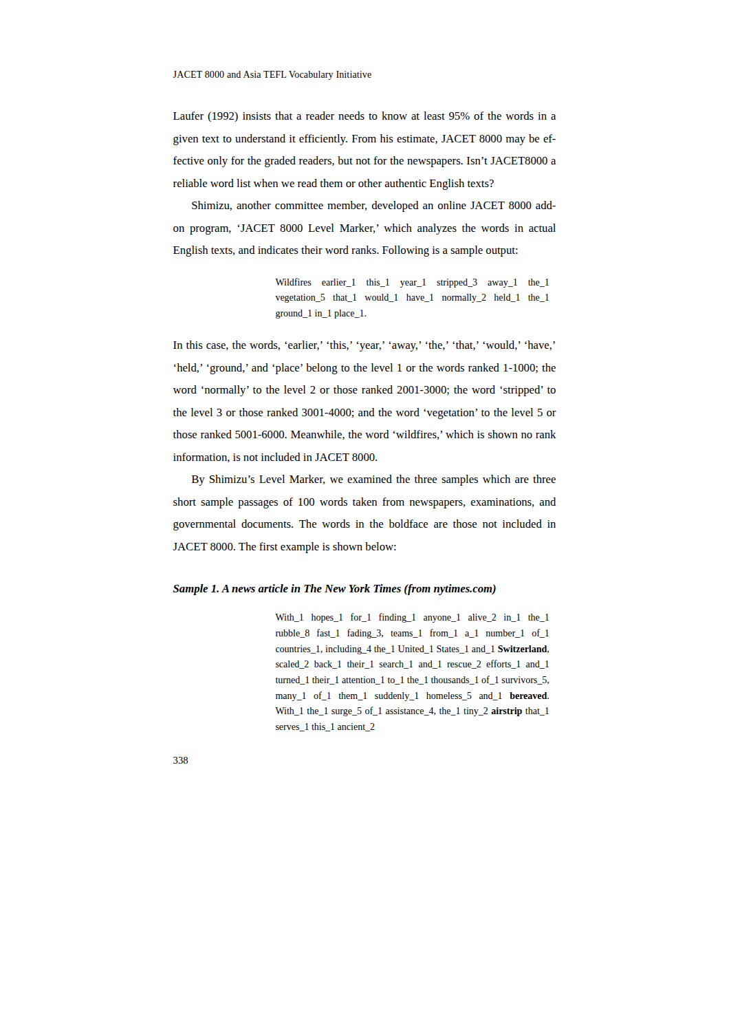JACET 8000 and Asia TEFL Vocabulary Initiative
Laufer (1992) insists that a reader needs to know at least 95% of the words in a given text to understand it efficiently. From his estimate, JACET 8000 may be effective only for the graded readers, but not for the newspapers. Isn’t JACET8000 a reliable word list when we read them or other authentic English texts?
Shimizu, another committee member, developed an online JACET 8000 add-on program, ‘JACET 8000 Level Marker,’ which analyzes the words in actual English texts, and indicates their word ranks. Following is a sample output:
Wildfires earlier_1 this_1 year_1 stripped_3 away_1 the_1 vegetation_5 that_1 would_1 have_1 normally_2 held_1 the_1 ground_1 in_1 place_1.
In this case, the words, ‘earlier,’ ‘this,’ ‘year,’ ‘away,’ ‘the,’ ‘that,’ ‘would,’ ‘have,’ ‘held,’ ‘ground,’ and ‘place’ belong to the level 1 or the words ranked 1-1000; the word ‘normally’ to the level 2 or those ranked 2001-3000; the word ‘stripped’ to the level 3 or those ranked 3001-4000; and the word ‘vegetation’ to the level 5 or those ranked 5001-6000. Meanwhile, the word ‘wildfires,’ which is shown no rank information, is not included in JACET 8000.
By Shimizu’s Level Marker, we examined the three samples which are three short sample passages of 100 words taken from newspapers, examinations, and governmental documents. The words in the boldface are those not included in JACET 8000. The first example is shown below:
Sample 1. A news article in The New York Times (from nytimes.com)
With_1 hopes_1 for_1 finding_1 anyone_1 alive_2 in_1 the_1 rubble_8 fast_1 fading_3, teams_1 from_1 a_1 number_1 of_1 countries_1, including_4 the_1 United_1 States_1 and_1 Switzerland, scaled_2 back_1 their_1 search_1 and_1 rescue_2 efforts_1 and_1 turned_1 their_1 attention_1 to_1 the_1 thousands_1 of_1 survivors_5, many_1 of_1 them_1 suddenly_1 homeless_5 and_1 bereaved. With_1 the_1 surge_5 of_1 assistance_4, the_1 tiny_2 airstrip that_1 serves_1 this_1 ancient_2
338